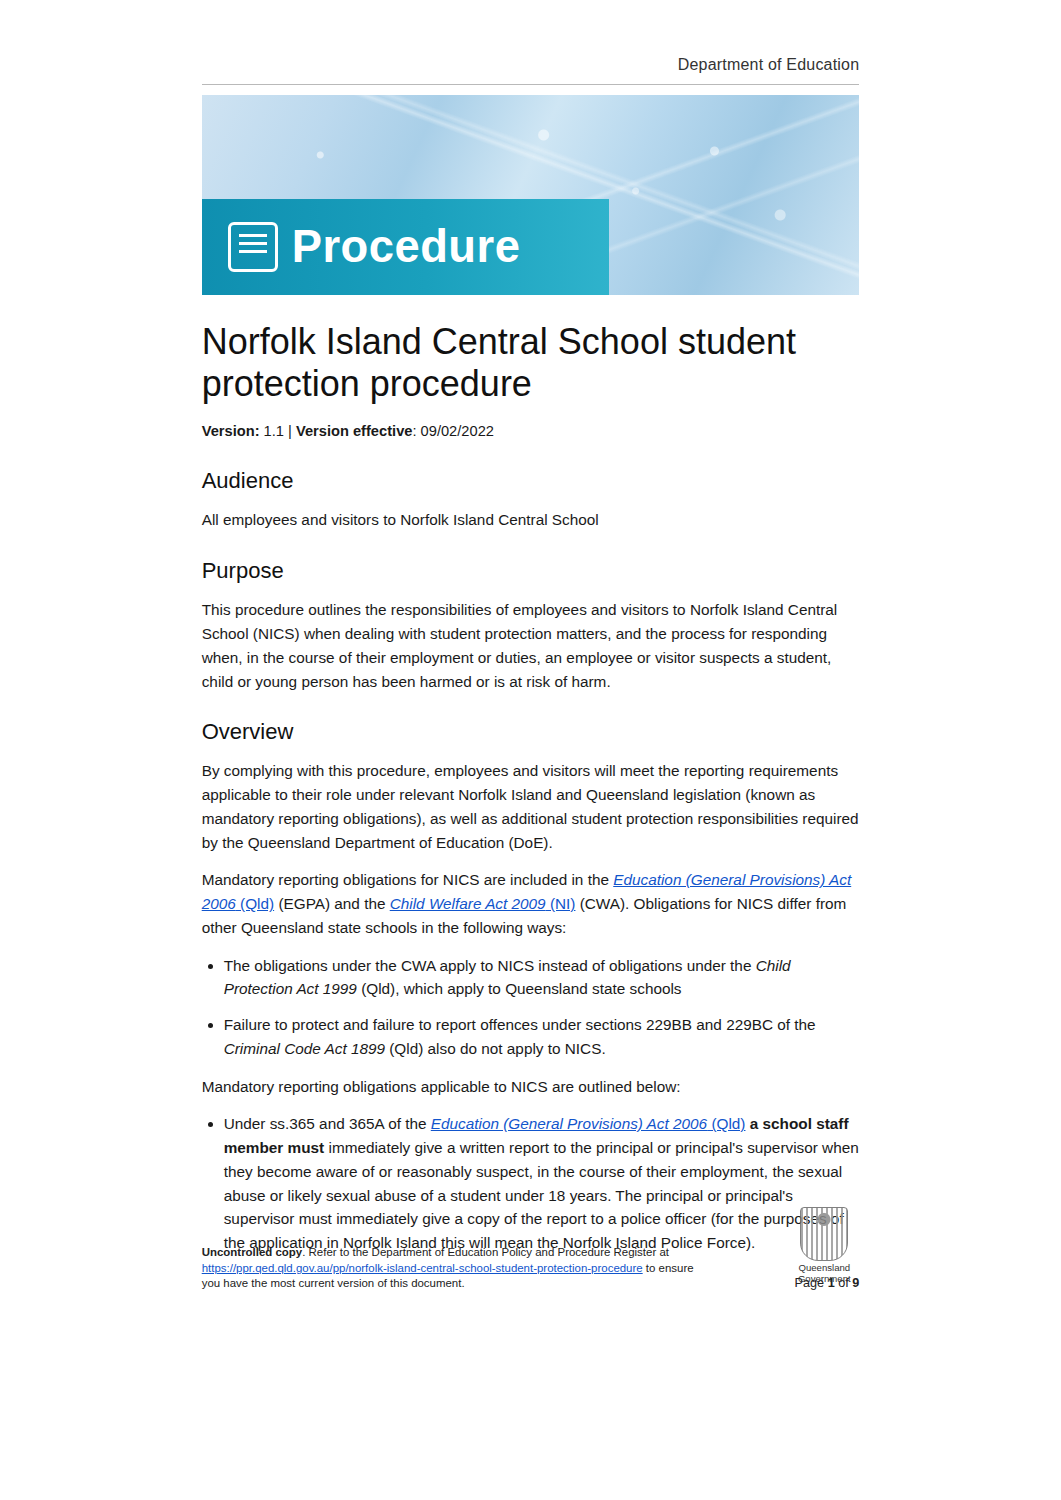Department of Education
Procedure
Norfolk Island Central School student protection procedure
Version: 1.1 | Version effective: 09/02/2022
Audience
All employees and visitors to Norfolk Island Central School
Purpose
This procedure outlines the responsibilities of employees and visitors to Norfolk Island Central School (NICS) when dealing with student protection matters, and the process for responding when, in the course of their employment or duties, an employee or visitor suspects a student, child or young person has been harmed or is at risk of harm.
Overview
By complying with this procedure, employees and visitors will meet the reporting requirements applicable to their role under relevant Norfolk Island and Queensland legislation (known as mandatory reporting obligations), as well as additional student protection responsibilities required by the Queensland Department of Education (DoE).
Mandatory reporting obligations for NICS are included in the Education (General Provisions) Act 2006 (Qld) (EGPA) and the Child Welfare Act 2009 (NI) (CWA). Obligations for NICS differ from other Queensland state schools in the following ways:
The obligations under the CWA apply to NICS instead of obligations under the Child Protection Act 1999 (Qld), which apply to Queensland state schools
Failure to protect and failure to report offences under sections 229BB and 229BC of the Criminal Code Act 1899 (Qld) also do not apply to NICS.
Mandatory reporting obligations applicable to NICS are outlined below:
Under ss.365 and 365A of the Education (General Provisions) Act 2006 (Qld) a school staff member must immediately give a written report to the principal or principal's supervisor when they become aware of or reasonably suspect, in the course of their employment, the sexual abuse or likely sexual abuse of a student under 18 years. The principal or principal's supervisor must immediately give a copy of the report to a police officer (for the purposes of the application in Norfolk Island this will mean the Norfolk Island Police Force).
Uncontrolled copy. Refer to the Department of Education Policy and Procedure Register at
https://ppr.qed.qld.gov.au/pp/norfolk-island-central-school-student-protection-procedure to ensure you have the most current version of this document.
Page 1 of 9
Queensland
Government